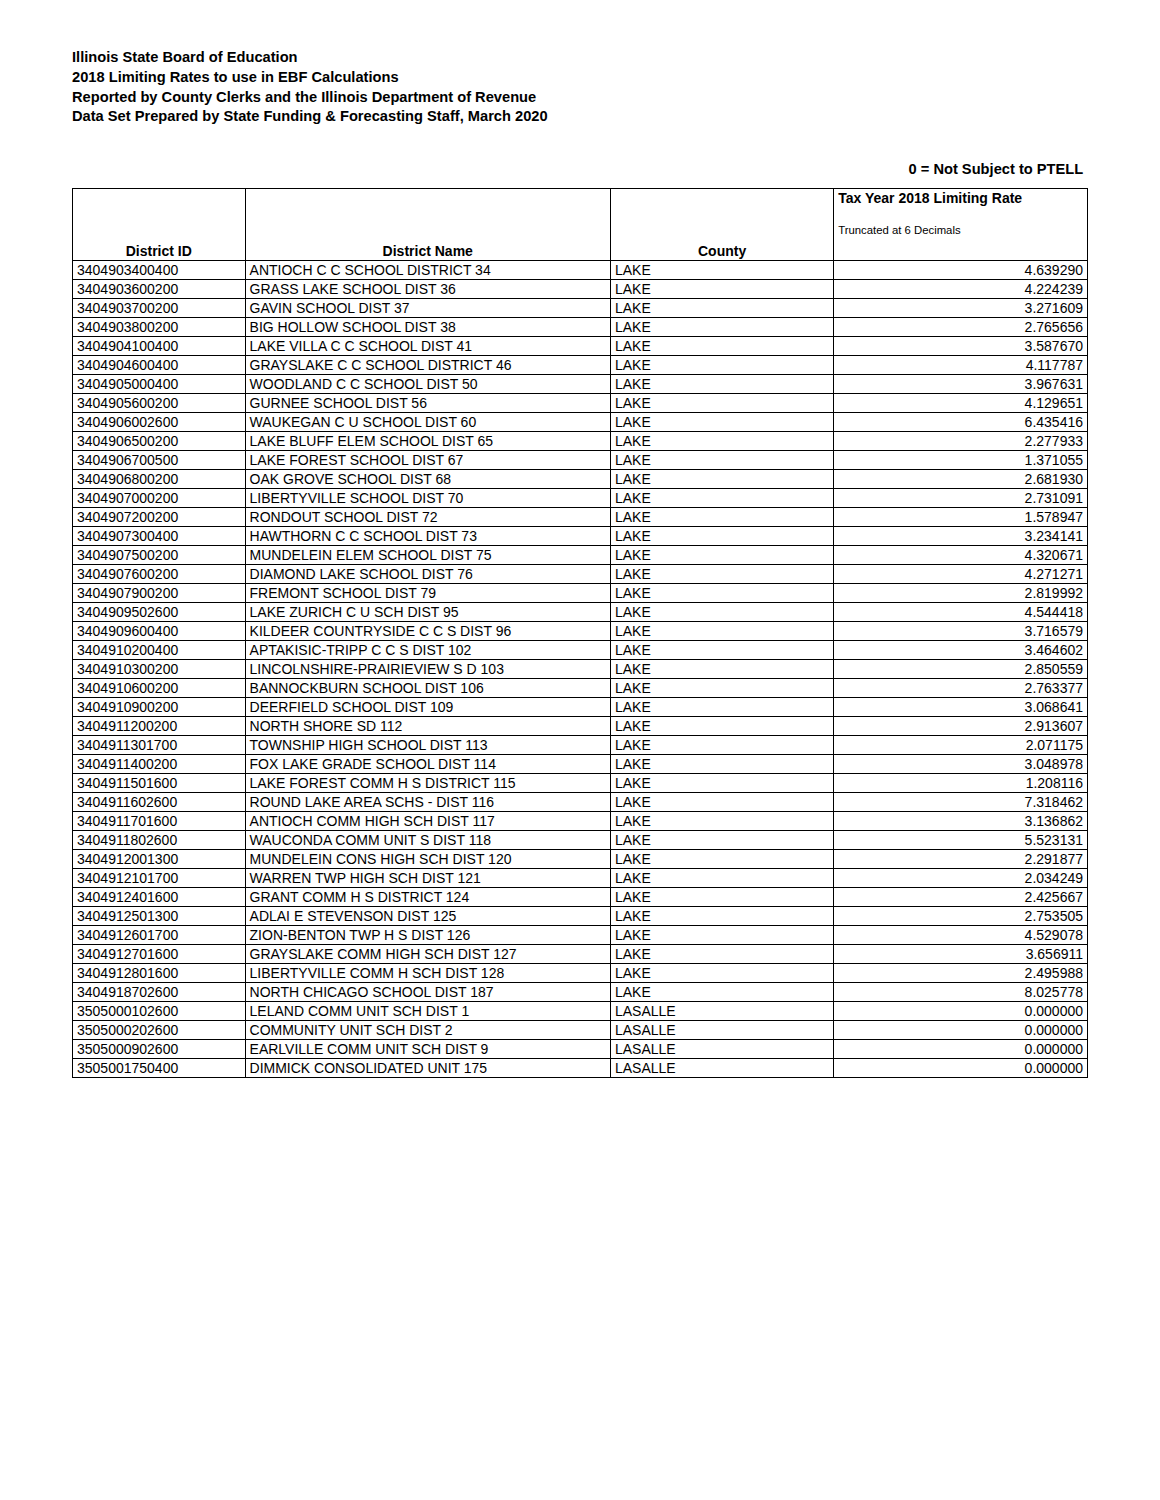Illinois State Board of Education
2018 Limiting Rates to use in EBF Calculations
Reported by County Clerks and the Illinois Department of Revenue
Data Set Prepared by State Funding & Forecasting Staff, March 2020
0 = Not Subject to PTELL
| District ID | District Name | County | Tax Year 2018 Limiting Rate Truncated at 6 Decimals |
| --- | --- | --- | --- |
| 3404903400400 | ANTIOCH C C SCHOOL DISTRICT 34 | LAKE | 4.639290 |
| 3404903600200 | GRASS LAKE SCHOOL DIST 36 | LAKE | 4.224239 |
| 3404903700200 | GAVIN SCHOOL DIST 37 | LAKE | 3.271609 |
| 3404903800200 | BIG HOLLOW SCHOOL DIST 38 | LAKE | 2.765656 |
| 3404904100400 | LAKE VILLA C C SCHOOL DIST 41 | LAKE | 3.587670 |
| 3404904600400 | GRAYSLAKE C C SCHOOL DISTRICT 46 | LAKE | 4.117787 |
| 3404905000400 | WOODLAND C C SCHOOL DIST 50 | LAKE | 3.967631 |
| 3404905600200 | GURNEE SCHOOL DIST 56 | LAKE | 4.129651 |
| 3404906002600 | WAUKEGAN C U SCHOOL DIST 60 | LAKE | 6.435416 |
| 3404906500200 | LAKE BLUFF ELEM SCHOOL DIST 65 | LAKE | 2.277933 |
| 3404906700500 | LAKE FOREST SCHOOL DIST 67 | LAKE | 1.371055 |
| 3404906800200 | OAK GROVE SCHOOL DIST 68 | LAKE | 2.681930 |
| 3404907000200 | LIBERTYVILLE SCHOOL DIST 70 | LAKE | 2.731091 |
| 3404907200200 | RONDOUT SCHOOL DIST 72 | LAKE | 1.578947 |
| 3404907300400 | HAWTHORN C C SCHOOL DIST 73 | LAKE | 3.234141 |
| 3404907500200 | MUNDELEIN ELEM SCHOOL DIST 75 | LAKE | 4.320671 |
| 3404907600200 | DIAMOND LAKE SCHOOL DIST 76 | LAKE | 4.271271 |
| 3404907900200 | FREMONT SCHOOL DIST 79 | LAKE | 2.819992 |
| 3404909502600 | LAKE ZURICH C U SCH DIST 95 | LAKE | 4.544418 |
| 3404909600400 | KILDEER COUNTRYSIDE C C S DIST 96 | LAKE | 3.716579 |
| 3404910200400 | APTAKISIC-TRIPP C C S DIST 102 | LAKE | 3.464602 |
| 3404910300200 | LINCOLNSHIRE-PRAIRIEVIEW S D 103 | LAKE | 2.850559 |
| 3404910600200 | BANNOCKBURN SCHOOL DIST 106 | LAKE | 2.763377 |
| 3404910900200 | DEERFIELD SCHOOL DIST 109 | LAKE | 3.068641 |
| 3404911200200 | NORTH SHORE SD 112 | LAKE | 2.913607 |
| 3404911301700 | TOWNSHIP HIGH SCHOOL DIST 113 | LAKE | 2.071175 |
| 3404911400200 | FOX LAKE GRADE SCHOOL DIST 114 | LAKE | 3.048978 |
| 3404911501600 | LAKE FOREST COMM H S DISTRICT 115 | LAKE | 1.208116 |
| 3404911602600 | ROUND LAKE AREA SCHS - DIST 116 | LAKE | 7.318462 |
| 3404911701600 | ANTIOCH COMM HIGH SCH DIST 117 | LAKE | 3.136862 |
| 3404911802600 | WAUCONDA COMM UNIT S DIST 118 | LAKE | 5.523131 |
| 3404912001300 | MUNDELEIN CONS HIGH SCH DIST 120 | LAKE | 2.291877 |
| 3404912101700 | WARREN TWP HIGH SCH DIST 121 | LAKE | 2.034249 |
| 3404912401600 | GRANT COMM H S DISTRICT 124 | LAKE | 2.425667 |
| 3404912501300 | ADLAI E STEVENSON DIST 125 | LAKE | 2.753505 |
| 3404912601700 | ZION-BENTON TWP H S DIST 126 | LAKE | 4.529078 |
| 3404912701600 | GRAYSLAKE COMM HIGH SCH DIST 127 | LAKE | 3.656911 |
| 3404912801600 | LIBERTYVILLE COMM H SCH DIST 128 | LAKE | 2.495988 |
| 3404918702600 | NORTH CHICAGO SCHOOL DIST 187 | LAKE | 8.025778 |
| 3505000102600 | LELAND COMM UNIT SCH DIST 1 | LASALLE | 0.000000 |
| 3505000202600 | COMMUNITY UNIT SCH DIST 2 | LASALLE | 0.000000 |
| 3505000902600 | EARLVILLE COMM UNIT SCH DIST 9 | LASALLE | 0.000000 |
| 3505001750400 | DIMMICK CONSOLIDATED UNIT 175 | LASALLE | 0.000000 |